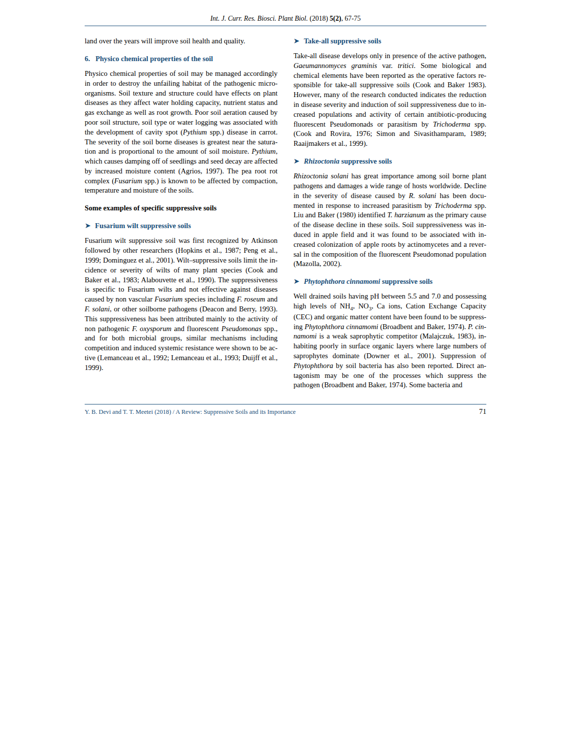Int. J. Curr. Res. Biosci. Plant Biol. (2018) 5(2), 67-75
land over the years will improve soil health and quality.
6. Physico chemical properties of the soil
Physico chemical properties of soil may be managed accordingly in order to destroy the unfailing habitat of the pathogenic microorganisms. Soil texture and structure could have effects on plant diseases as they affect water holding capacity, nutrient status and gas exchange as well as root growth. Poor soil aeration caused by poor soil structure, soil type or water logging was associated with the development of cavity spot (Pythium spp.) disease in carrot. The severity of the soil borne diseases is greatest near the saturation and is proportional to the amount of soil moisture. Pythium, which causes damping off of seedlings and seed decay are affected by increased moisture content (Agrios, 1997). The pea root rot complex (Fusarium spp.) is known to be affected by compaction, temperature and moisture of the soils.
Some examples of specific suppressive soils
➤Fusarium wilt suppressive soils
Fusarium wilt suppressive soil was first recognized by Atkinson followed by other researchers (Hopkins et al., 1987; Peng et al., 1999; Dominguez et al., 2001). Wilt–suppressive soils limit the incidence or severity of wilts of many plant species (Cook and Baker et al., 1983; Alabouvette et al., 1990). The suppressiveness is specific to Fusarium wilts and not effective against diseases caused by non vascular Fusarium species including F. roseum and F. solani, or other soilborne pathogens (Deacon and Berry, 1993). This suppressiveness has been attributed mainly to the activity of non pathogenic F. oxysporum and fluorescent Pseudomonas spp., and for both microbial groups, similar mechanisms including competition and induced systemic resistance were shown to be active (Lemanceau et al., 1992; Lemanceau et al., 1993; Duijff et al., 1999).
➤Take-all suppressive soils
Take-all disease develops only in presence of the active pathogen, Gaeumannomyces graminis var. tritici. Some biological and chemical elements have been reported as the operative factors responsible for take-all suppressive soils (Cook and Baker 1983). However, many of the research conducted indicates the reduction in disease severity and induction of soil suppressiveness due to increased populations and activity of certain antibiotic-producing fluorescent Pseudomonads or parasitism by Trichoderma spp. (Cook and Rovira, 1976; Simon and Sivasithamparam, 1989; Raaijmakers et al., 1999).
➤Rhizoctonia suppressive soils
Rhizoctonia solani has great importance among soil borne plant pathogens and damages a wide range of hosts worldwide. Decline in the severity of disease caused by R. solani has been documented in response to increased parasitism by Trichoderma spp. Liu and Baker (1980) identified T. harzianum as the primary cause of the disease decline in these soils. Soil suppressiveness was induced in apple field and it was found to be associated with increased colonization of apple roots by actinomycetes and a reversal in the composition of the fluorescent Pseudomonad population (Mazolla, 2002).
➤Phytophthora cinnamomi suppressive soils
Well drained soils having pH between 5.5 and 7.0 and possessing high levels of NH4, NO3, Ca ions, Cation Exchange Capacity (CEC) and organic matter content have been found to be suppressing Phytophthora cinnamomi (Broadbent and Baker, 1974). P. cinnamomi is a weak saprophytic competitor (Malajczuk, 1983), inhabiting poorly in surface organic layers where large numbers of saprophytes dominate (Downer et al., 2001). Suppression of Phytophthora by soil bacteria has also been reported. Direct antagonism may be one of the processes which suppress the pathogen (Broadbent and Baker, 1974). Some bacteria and
Y. B. Devi and T. T. Meetei (2018) / A Review: Suppressive Soils and its Importance 71